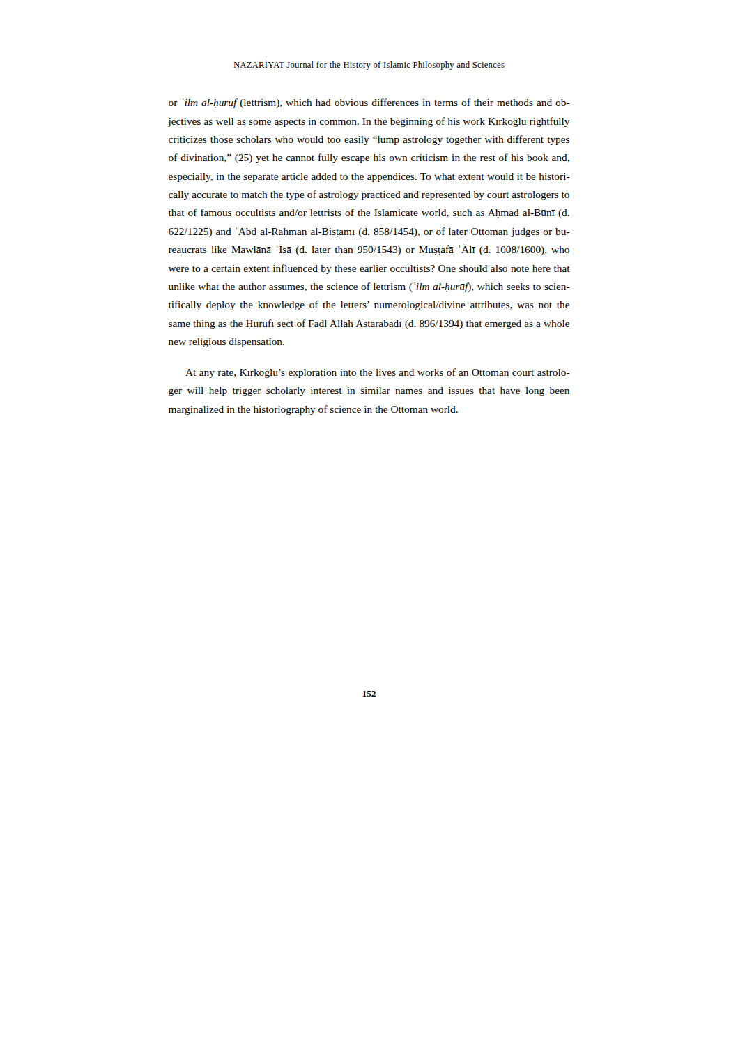NAZARİYAT Journal for the History of Islamic Philosophy and Sciences
or ʿilm al-ḥurūf (lettrism), which had obvious differences in terms of their methods and objectives as well as some aspects in common. In the beginning of his work Kırkoğlu rightfully criticizes those scholars who would too easily “lump astrology together with different types of divination,” (25) yet he cannot fully escape his own criticism in the rest of his book and, especially, in the separate article added to the appendices. To what extent would it be historically accurate to match the type of astrology practiced and represented by court astrologers to that of famous occultists and/or lettrists of the Islamicate world, such as Aḥmad al-Būnī (d. 622/1225) and ʿAbd al-Raḥmān al-Bisṭāmī (d. 858/1454), or of later Ottoman judges or bureaucrats like Mawlānā ʿĪsā (d. later than 950/1543) or Muṣṭafā ʿĀlī (d. 1008/1600), who were to a certain extent influenced by these earlier occultists? One should also note here that unlike what the author assumes, the science of lettrism (ʿilm al-ḥurūf), which seeks to scientifically deploy the knowledge of the letters’ numerological/divine attributes, was not the same thing as the Ḥurūfī sect of Faḍl Allāh Astarābādī (d. 896/1394) that emerged as a whole new religious dispensation.
At any rate, Kırkoğlu’s exploration into the lives and works of an Ottoman court astrologer will help trigger scholarly interest in similar names and issues that have long been marginalized in the historiography of science in the Ottoman world.
152